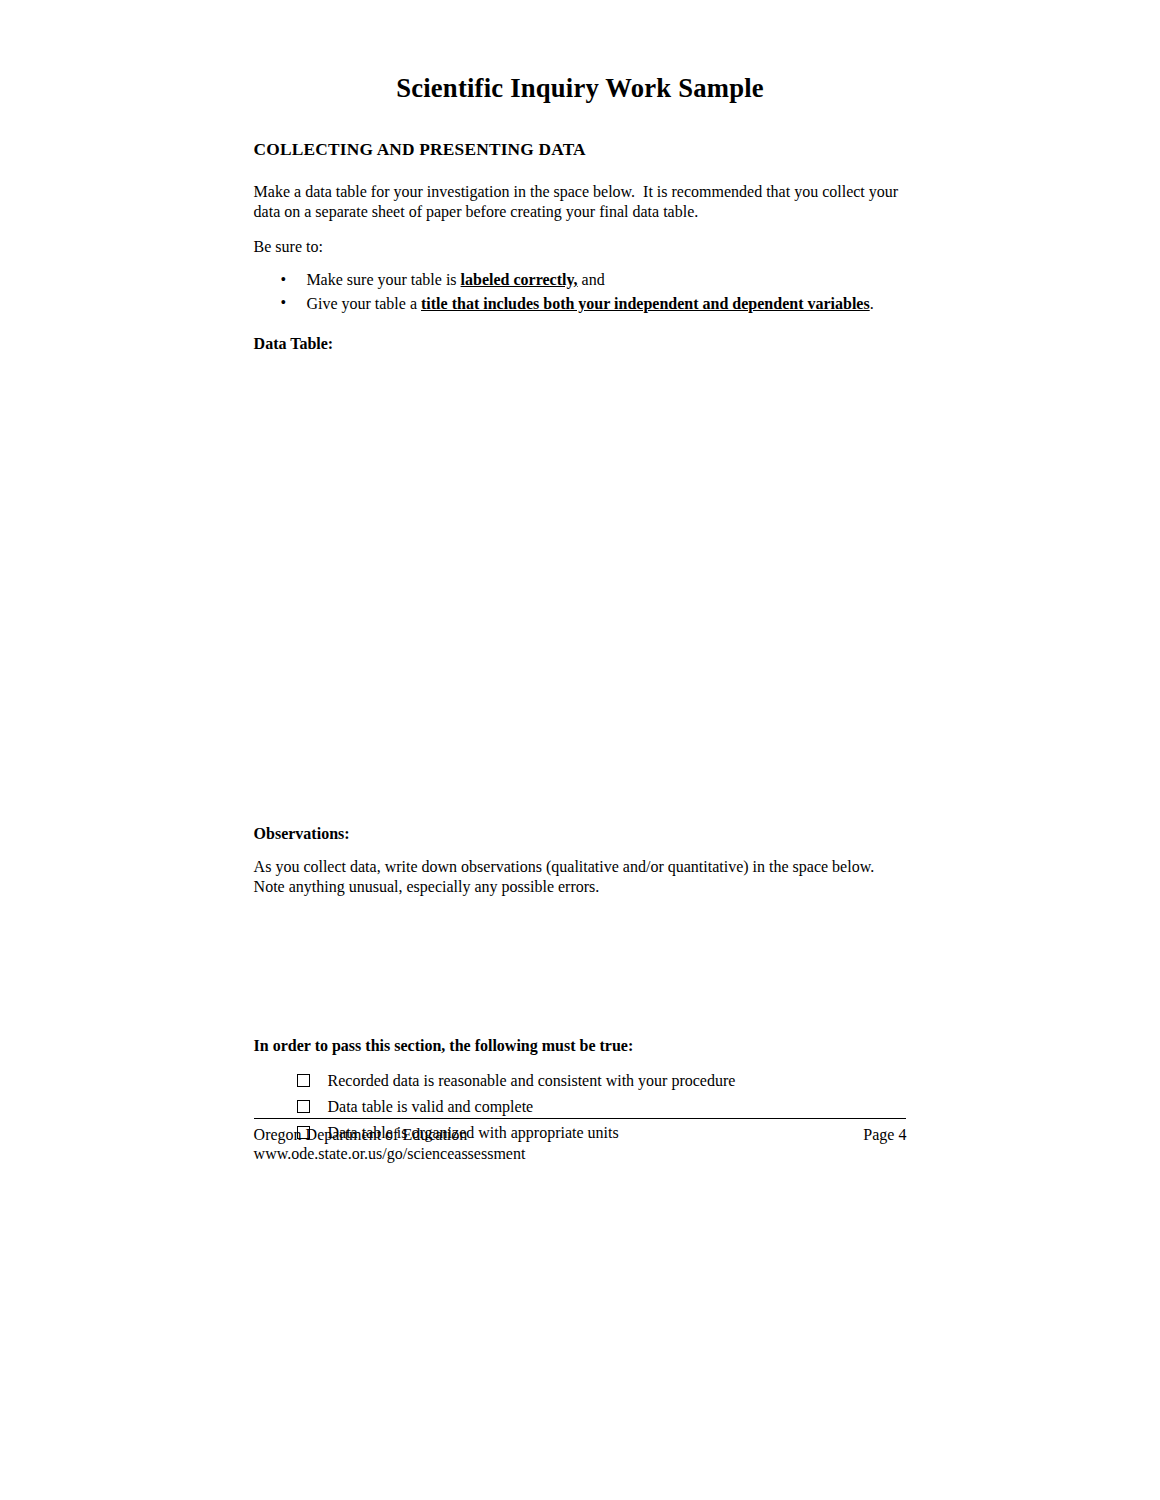Scientific Inquiry Work Sample
COLLECTING AND PRESENTING DATA
Make a data table for your investigation in the space below. It is recommended that you collect your data on a separate sheet of paper before creating your final data table.
Be sure to:
Make sure your table is labeled correctly, and
Give your table a title that includes both your independent and dependent variables.
Data Table:
Observations:
As you collect data, write down observations (qualitative and/or quantitative) in the space below. Note anything unusual, especially any possible errors.
In order to pass this section, the following must be true:
Recorded data is reasonable and consistent with your procedure
Data table is valid and complete
Data table is organized with appropriate units
Oregon Department of Education
www.ode.state.or.us/go/scienceassessment
Page 4